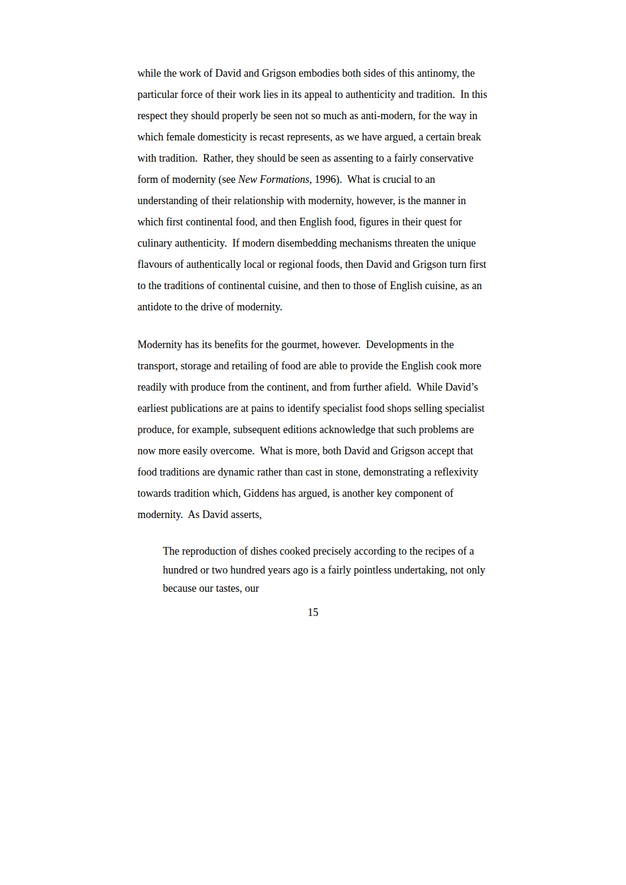while the work of David and Grigson embodies both sides of this antinomy, the particular force of their work lies in its appeal to authenticity and tradition. In this respect they should properly be seen not so much as anti-modern, for the way in which female domesticity is recast represents, as we have argued, a certain break with tradition. Rather, they should be seen as assenting to a fairly conservative form of modernity (see New Formations, 1996). What is crucial to an understanding of their relationship with modernity, however, is the manner in which first continental food, and then English food, figures in their quest for culinary authenticity. If modern disembedding mechanisms threaten the unique flavours of authentically local or regional foods, then David and Grigson turn first to the traditions of continental cuisine, and then to those of English cuisine, as an antidote to the drive of modernity.
Modernity has its benefits for the gourmet, however. Developments in the transport, storage and retailing of food are able to provide the English cook more readily with produce from the continent, and from further afield. While David’s earliest publications are at pains to identify specialist food shops selling specialist produce, for example, subsequent editions acknowledge that such problems are now more easily overcome. What is more, both David and Grigson accept that food traditions are dynamic rather than cast in stone, demonstrating a reflexivity towards tradition which, Giddens has argued, is another key component of modernity. As David asserts,
The reproduction of dishes cooked precisely according to the recipes of a hundred or two hundred years ago is a fairly pointless undertaking, not only because our tastes, our
15